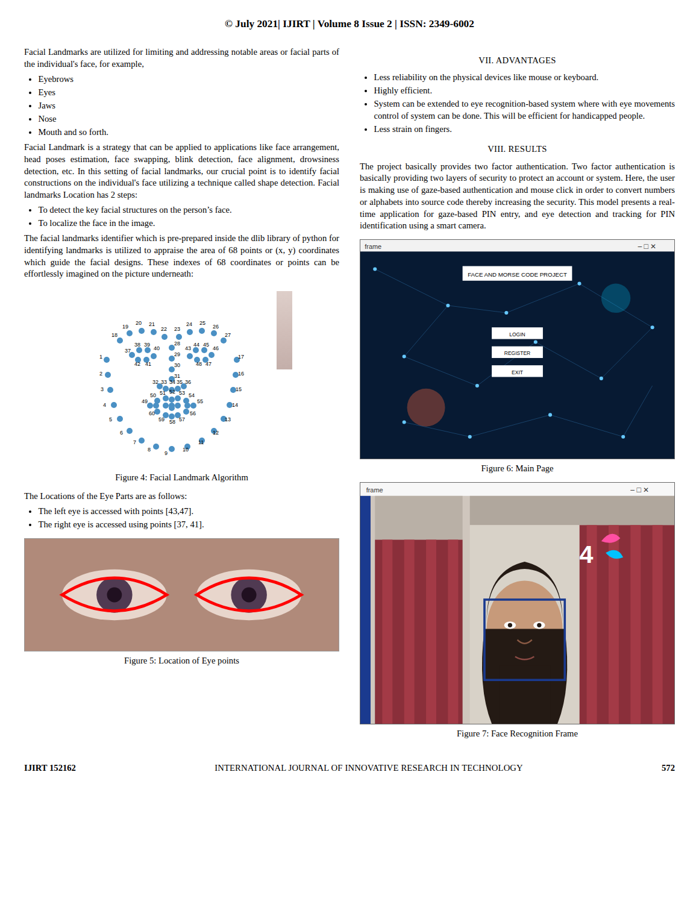© July 2021| IJIRT | Volume 8 Issue 2 | ISSN: 2349-6002
Facial Landmarks are utilized for limiting and addressing notable areas or facial parts of the individual's face, for example,
Eyebrows
Eyes
Jaws
Nose
Mouth and so forth.
Facial Landmark is a strategy that can be applied to applications like face arrangement, head poses estimation, face swapping, blink detection, face alignment, drowsiness detection, etc. In this setting of facial landmarks, our crucial point is to identify facial constructions on the individual's face utilizing a technique called shape detection. Facial landmarks Location has 2 steps:
To detect the key facial structures on the person’s face.
To localize the face in the image.
The facial landmarks identifier which is pre-prepared inside the dlib library of python for identifying landmarks is utilized to appraise the area of 68 points or (x, y) coordinates which guide the facial designs. These indexes of 68 coordinates or points can be effortlessly imagined on the picture underneath:
Figure 4: Facial Landmark Algorithm
The Locations of the Eye Parts are as follows:
The left eye is accessed with points [43,47].
The right eye is accessed using points [37, 41].
Figure 5: Location of Eye points
VII. ADVANTAGES
Less reliability on the physical devices like mouse or keyboard.
Highly efficient.
System can be extended to eye recognition-based system where with eye movements control of system can be done. This will be efficient for handicapped people.
Less strain on fingers.
VIII. RESULTS
The project basically provides two factor authentication. Two factor authentication is basically providing two layers of security to protect an account or system. Here, the user is making use of gaze-based authentication and mouse click in order to convert numbers or alphabets into source code thereby increasing the security. This model presents a real-time application for gaze-based PIN entry, and eye detection and tracking for PIN identification using a smart camera.
Figure 6: Main Page
Figure 7: Face Recognition Frame
IJIRT 152162
INTERNATIONAL JOURNAL OF INNOVATIVE RESEARCH IN TECHNOLOGY
572